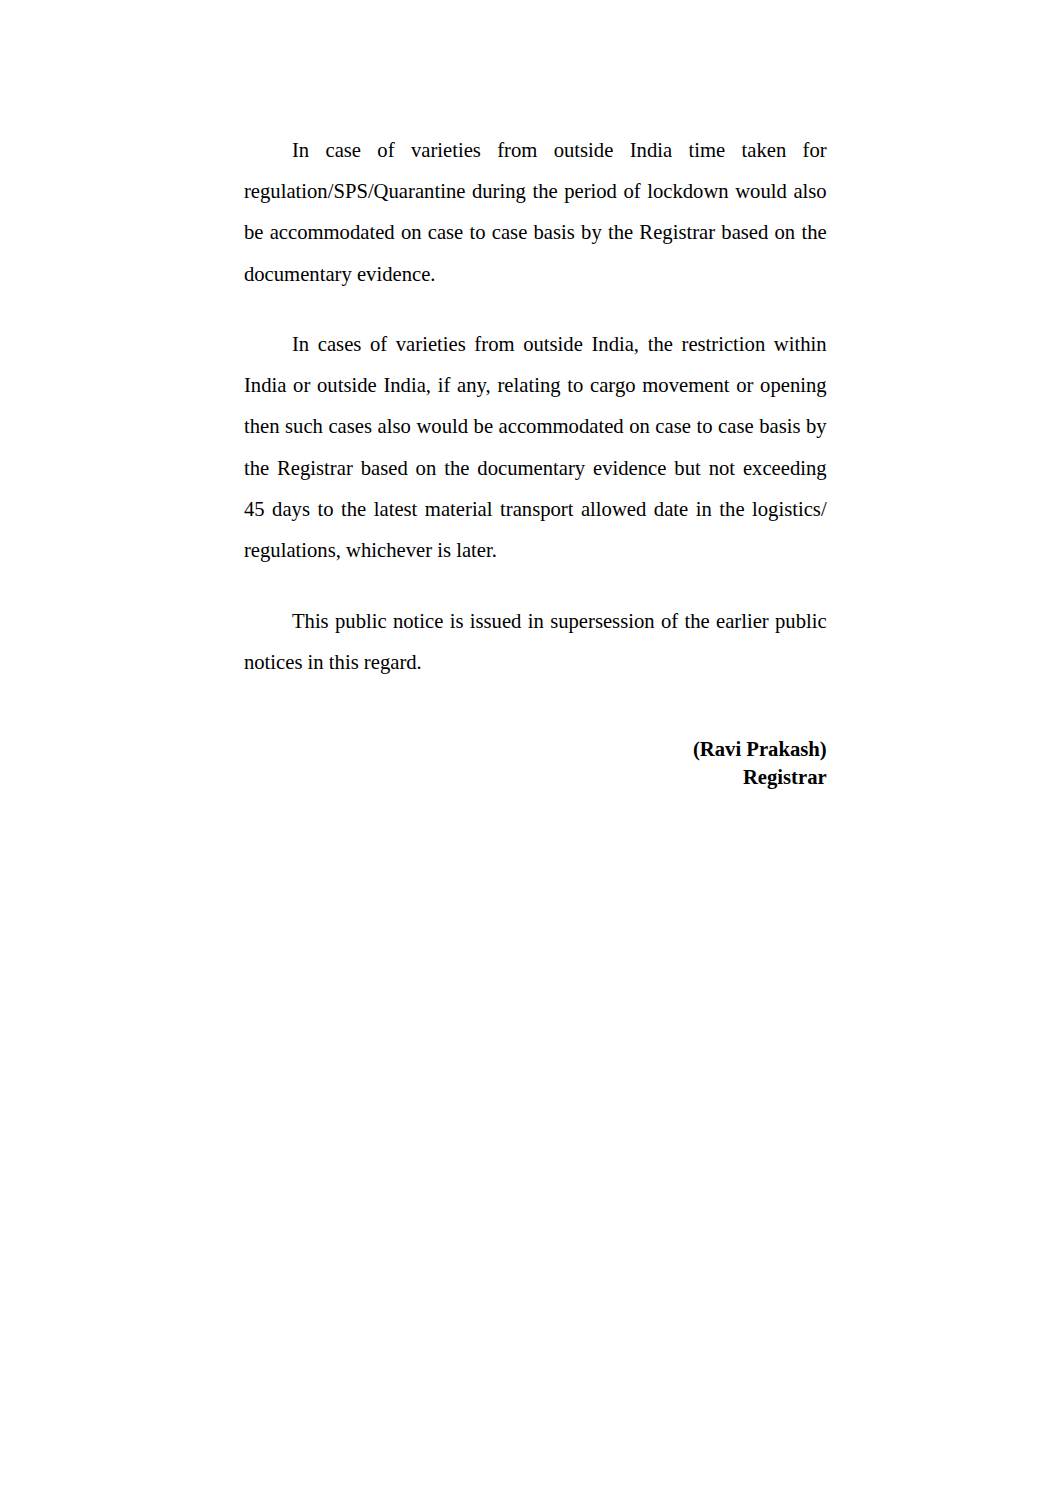In case of varieties from outside India time taken for regulation/SPS/Quarantine during the period of lockdown would also be accommodated on case to case basis by the Registrar based on the documentary evidence.
In cases of varieties from outside India, the restriction within India or outside India, if any, relating to cargo movement or opening then such cases also would be accommodated on case to case basis by the Registrar based on the documentary evidence but not exceeding 45 days to the latest material transport allowed date in the logistics/ regulations, whichever is later.
This public notice is issued in supersession of the earlier public notices in this regard.
(Ravi Prakash)
Registrar